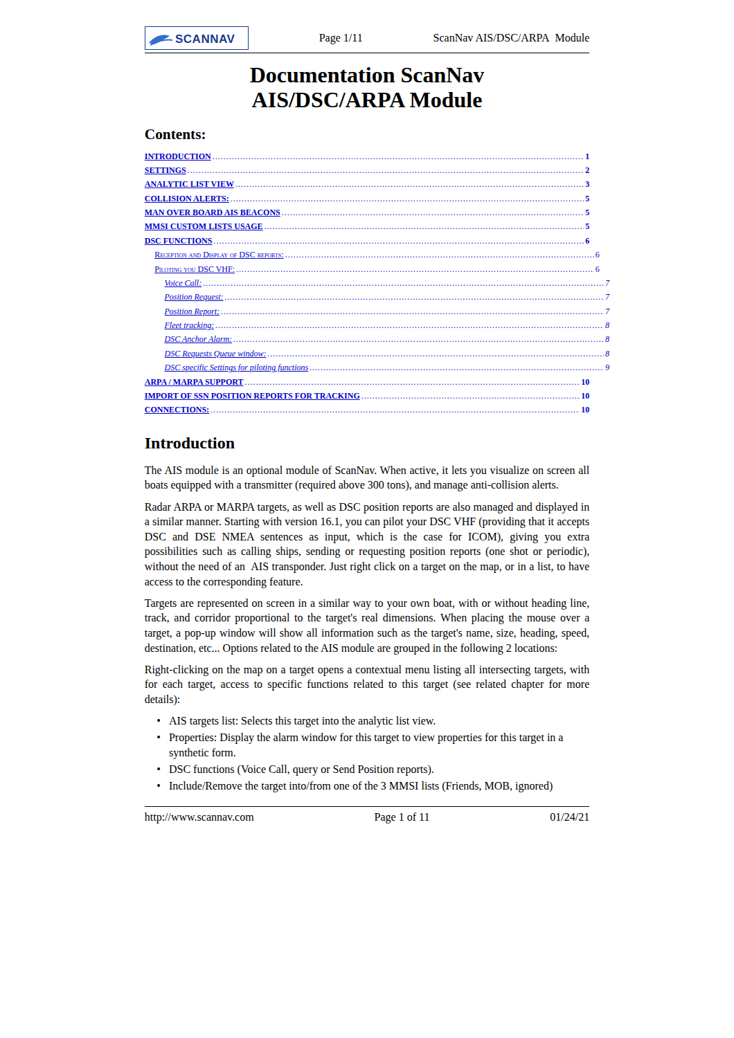SCANNAV
Page 1/11
ScanNav AIS/DSC/ARPA Module
Documentation ScanNav
AIS/DSC/ARPA Module
Contents:
INTRODUCTION ................................................................................................................................................................. 1
SETTINGS ......................................................................................................................................................................... 2
ANALYTIC LIST VIEW ................................................................................................................................................. 3
COLLISION ALERTS: ................................................................................................................................................... 5
MAN OVER BOARD AIS BEACONS ................................................................................................................................. 5
MMSI CUSTOM LISTS USAGE ....................................................................................................................................... 5
DSC FUNCTIONS ......................................................................................................................................................... 6
Reception and Display of DSC reports: ......................................................................................................................... 6
Piloting you DSC VHF: ......................................................................................................................................... 6
Voice Call: ......................................................................................................................................................... 7
Position Request: ................................................................................................................................................. 7
Position Report: ................................................................................................................................................... 7
Fleet tracking: ..................................................................................................................................................... 8
DSC Anchor Alarm: ............................................................................................................................................. 8
DSC Requests Queue window: ................................................................................................................................. 8
DSC specific Settings for piloting functions ................................................................................................................. 9
ARPA / MARPA SUPPORT ......................................................................................................................................... 10
IMPORT OF SSN POSITION REPORTS FOR TRACKING ................................................................................. 10
CONNECTIONS: ......................................................................................................................................................... 10
Introduction
The AIS module is an optional module of ScanNav. When active, it lets you visualize on screen all boats equipped with a transmitter (required above 300 tons), and manage anti-collision alerts.
Radar ARPA or MARPA targets, as well as DSC position reports are also managed and displayed in a similar manner. Starting with version 16.1, you can pilot your DSC VHF (providing that it accepts DSC and DSE NMEA sentences as input, which is the case for ICOM), giving you extra possibilities such as calling ships, sending or requesting position reports (one shot or periodic), without the need of an AIS transponder. Just right click on a target on the map, or in a list, to have access to the corresponding feature.
Targets are represented on screen in a similar way to your own boat, with or without heading line, track, and corridor proportional to the target's real dimensions. When placing the mouse over a target, a pop-up window will show all information such as the target's name, size, heading, speed, destination, etc... Options related to the AIS module are grouped in the following 2 locations:
Right-clicking on the map on a target opens a contextual menu listing all intersecting targets, with for each target, access to specific functions related to this target (see related chapter for more details):
AIS targets list: Selects this target into the analytic list view.
Properties: Display the alarm window for this target to view properties for this target in a synthetic form.
DSC functions (Voice Call, query or Send Position reports).
Include/Remove the target into/from one of the 3 MMSI lists (Friends, MOB, ignored)
http://www.scannav.com
Page 1 of 11
01/24/21